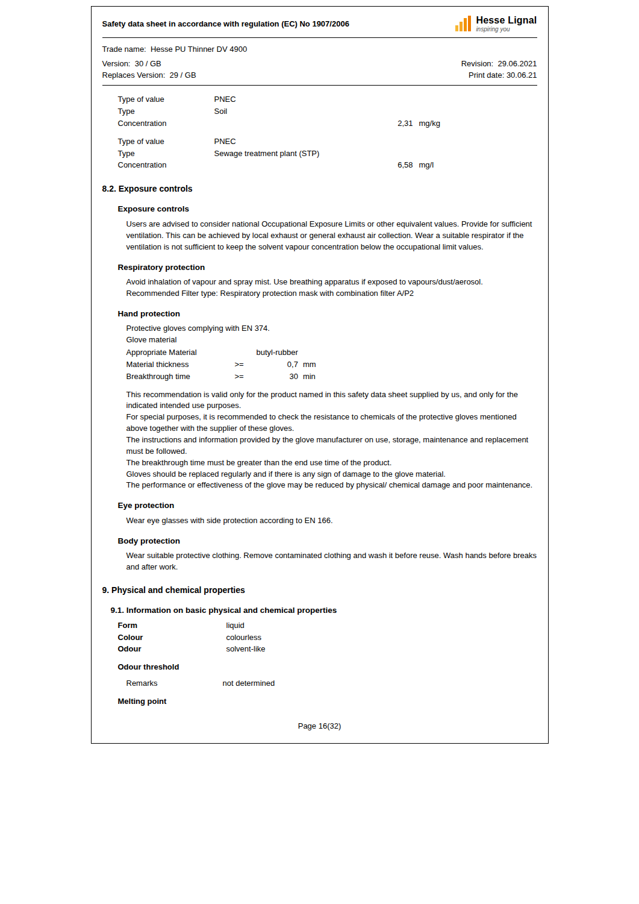Safety data sheet in accordance with regulation (EC) No 1907/2006
Hesse Lignal
inspiring you
Trade name: Hesse PU Thinner DV 4900
Version: 30 / GB Revision: 29.06.2021
Replaces Version: 29 / GB Print date: 30.06.21
| Type of value | PNEC | | |
| Type | Soil | | |
| Concentration | | 2,31 | mg/kg |
| Type of value | PNEC | | |
| Type | Sewage treatment plant (STP) | | |
| Concentration | | 6,58 | mg/l |
8.2. Exposure controls
Exposure controls
Users are advised to consider national Occupational Exposure Limits or other equivalent values. Provide for sufficient ventilation. This can be achieved by local exhaust or general exhaust air collection. Wear a suitable respirator if the ventilation is not sufficient to keep the solvent vapour concentration below the occupational limit values.
Respiratory protection
Avoid inhalation of vapour and spray mist. Use breathing apparatus if exposed to vapours/dust/aerosol. Recommended Filter type: Respiratory protection mask with combination filter A/P2
Hand protection
Protective gloves complying with EN 374.
Glove material
| Appropriate Material | | butyl-rubber | |
| Material thickness | >= | 0,7 | mm |
| Breakthrough time | >= | 30 | min |
This recommendation is valid only for the product named in this safety data sheet supplied by us, and only for the indicated intended use purposes.
For special purposes, it is recommended to check the resistance to chemicals of the protective gloves mentioned above together with the supplier of these gloves.
The instructions and information provided by the glove manufacturer on use, storage, maintenance and replacement must be followed.
The breakthrough time must be greater than the end use time of the product.
Gloves should be replaced regularly and if there is any sign of damage to the glove material.
The performance or effectiveness of the glove may be reduced by physical/ chemical damage and poor maintenance.
Eye protection
Wear eye glasses with side protection according to EN 166.
Body protection
Wear suitable protective clothing. Remove contaminated clothing and wash it before reuse. Wash hands before breaks and after work.
9. Physical and chemical properties
9.1. Information on basic physical and chemical properties
| Form | liquid |
| Colour | colourless |
| Odour | solvent-like |
Odour threshold
| Remarks | not determined |
Melting point
Page 16(32)